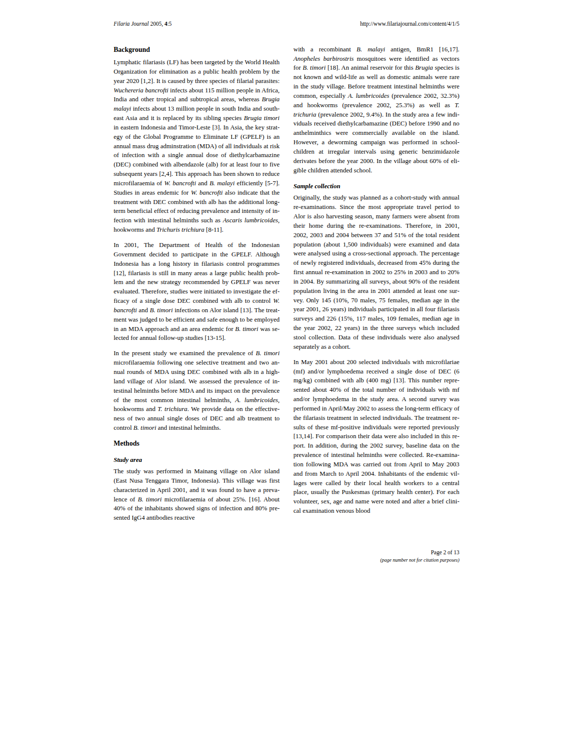Filaria Journal 2005, 4:5
http://www.filariajournal.com/content/4/1/5
Background
Lymphatic filariasis (LF) has been targeted by the World Health Organization for elimination as a public health problem by the year 2020 [1,2]. It is caused by three species of filarial parasites: Wuchereria bancrofti infects about 115 million people in Africa, India and other tropical and subtropical areas, whereas Brugia malayi infects about 13 million people in south India and south-east Asia and it is replaced by its sibling species Brugia timori in eastern Indonesia and Timor-Leste [3]. In Asia, the key strategy of the Global Programme to Eliminate LF (GPELF) is an annual mass drug adminstration (MDA) of all individuals at risk of infection with a single annual dose of diethylcarbamazine (DEC) combined with albendazole (alb) for at least four to five subsequent years [2,4]. This approach has been shown to reduce microfilaraemia of W. bancrofti and B. malayi efficiently [5-7]. Studies in areas endemic for W. bancrofti also indicate that the treatment with DEC combined with alb has the additional long-term beneficial effect of reducing prevalence and intensity of infection with intestinal helminths such as Ascaris lumbricoides, hookworms and Trichuris trichiura [8-11].
In 2001, The Department of Health of the Indonesian Government decided to participate in the GPELF. Although Indonesia has a long history in filariasis control programmes [12], filariasis is still in many areas a large public health problem and the new strategy recommended by GPELF was never evaluated. Therefore, studies were initiated to investigate the efficacy of a single dose DEC combined with alb to control W. bancrofti and B. timori infections on Alor island [13]. The treatment was judged to be efficient and safe enough to be employed in an MDA approach and an area endemic for B. timori was selected for annual follow-up studies [13-15].
In the present study we examined the prevalence of B. timori microfilaraemia following one selective treatment and two annual rounds of MDA using DEC combined with alb in a highland village of Alor island. We assessed the prevalence of intestinal helminths before MDA and its impact on the prevalence of the most common intestinal helminths, A. lumbricoides, hookworms and T. trichiura. We provide data on the effectiveness of two annual single doses of DEC and alb treatment to control B. timori and intestinal helminths.
Methods
Study area
The study was performed in Mainang village on Alor island (East Nusa Tenggara Timor, Indonesia). This village was first characterized in April 2001, and it was found to have a prevalence of B. timori microfilaraemia of about 25%. [16]. About 40% of the inhabitants showed signs of infection and 80% presented IgG4 antibodies reactive
with a recombinant B. malayi antigen, BmR1 [16,17]. Anopheles barbirostris mosquitoes were identified as vectors for B. timori [18]. An animal reservoir for this Brugia species is not known and wild-life as well as domestic animals were rare in the study village. Before treatment intestinal helminths were common, especially A. lumbricoides (prevalence 2002, 32.3%) and hookworms (prevalence 2002, 25.3%) as well as T. trichuria (prevalence 2002, 9.4%). In the study area a few individuals received diethylcarbamazine (DEC) before 1990 and no anthelminthics were commercially available on the island. However, a deworming campaign was performed in schoolchildren at irregular intervals using generic benzimidazole derivates before the year 2000. In the village about 60% of eligible children attended school.
Sample collection
Originally, the study was planned as a cohort-study with annual re-examinations. Since the most appropriate travel period to Alor is also harvesting season, many farmers were absent from their home during the re-examinations. Therefore, in 2001, 2002, 2003 and 2004 between 37 and 51% of the total resident population (about 1,500 individuals) were examined and data were analysed using a cross-sectional approach. The percentage of newly registered individuals, decreased from 45% during the first annual re-examination in 2002 to 25% in 2003 and to 20% in 2004. By summarizing all surveys, about 90% of the resident population living in the area in 2001 attended at least one survey. Only 145 (10%, 70 males, 75 females, median age in the year 2001, 26 years) individuals participated in all four filariasis surveys and 226 (15%, 117 males, 109 females, median age in the year 2002, 22 years) in the three surveys which included stool collection. Data of these individuals were also analysed separately as a cohort.
In May 2001 about 200 selected individuals with microfilariae (mf) and/or lymphoedema received a single dose of DEC (6 mg/kg) combined with alb (400 mg) [13]. This number represented about 40% of the total number of individuals with mf and/or lymphoedema in the study area. A second survey was performed in April/May 2002 to assess the long-term efficacy of the filariasis treatment in selected individuals. The treatment results of these mf-positive individuals were reported previously [13,14]. For comparison their data were also included in this report. In addition, during the 2002 survey, baseline data on the prevalence of intestinal helminths were collected. Re-examination following MDA was carried out from April to May 2003 and from March to April 2004. Inhabitants of the endemic villages were called by their local health workers to a central place, usually the Puskesmas (primary health center). For each volunteer, sex, age and name were noted and after a brief clinical examination venous blood
Page 2 of 13
(page number not for citation purposes)